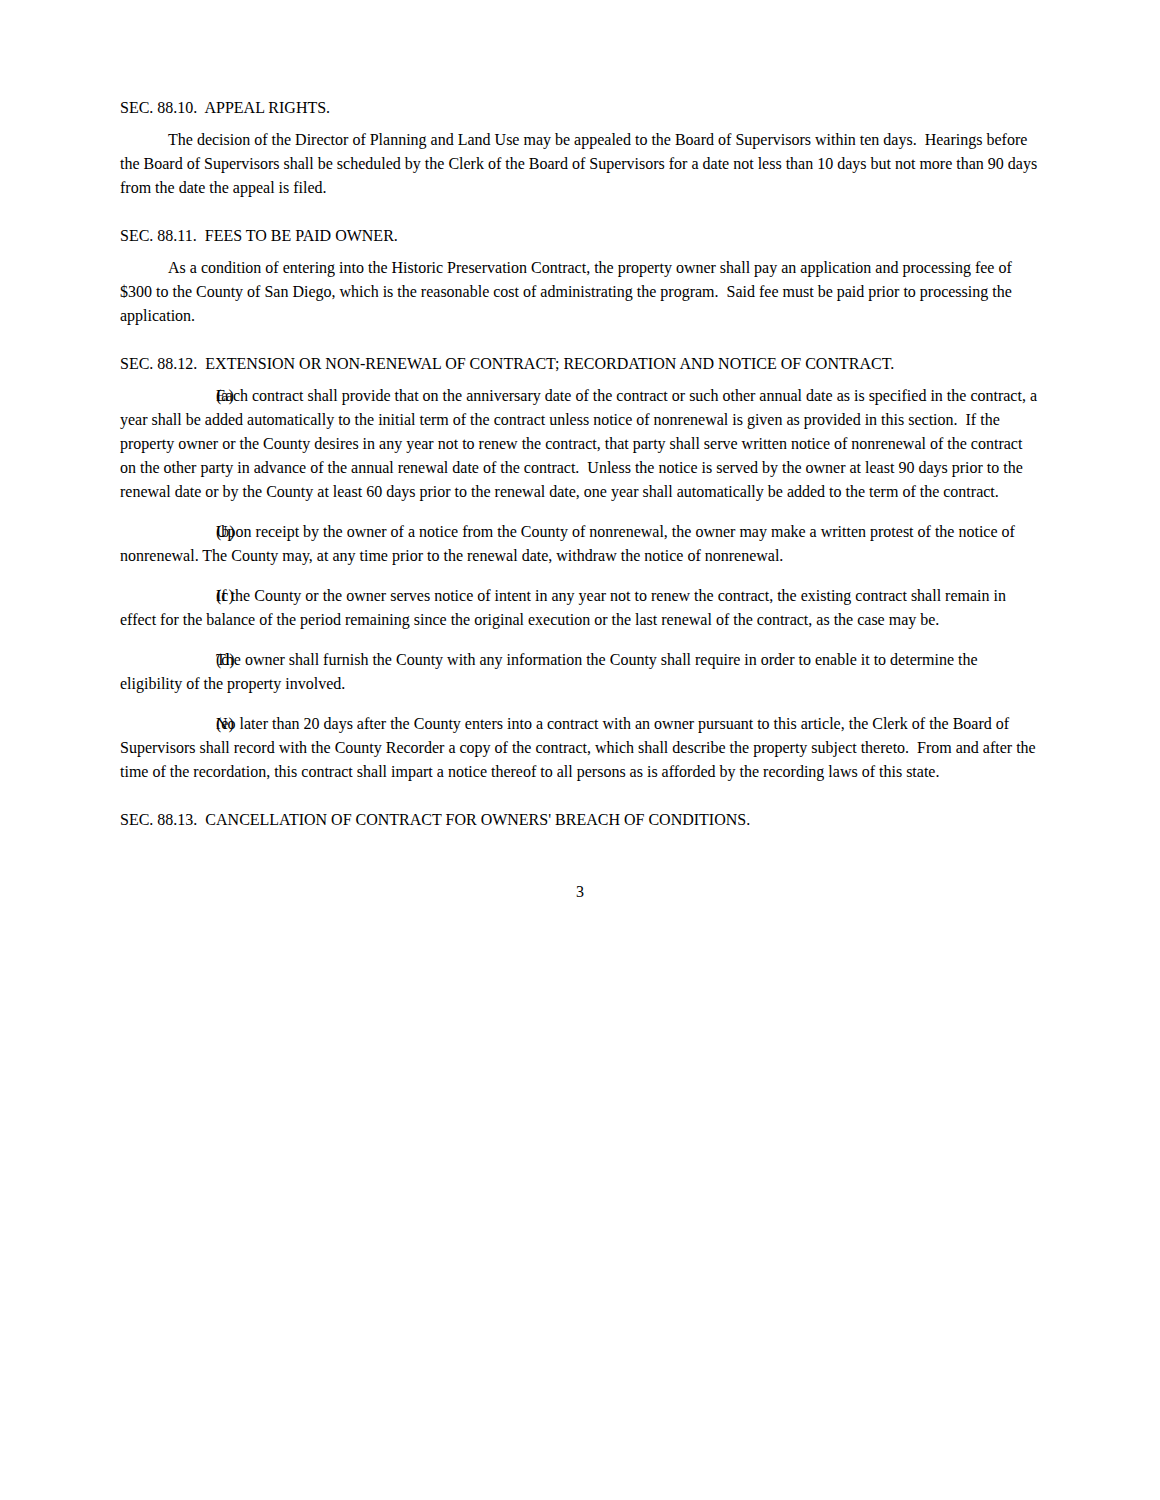SEC. 88.10. APPEAL RIGHTS.
The decision of the Director of Planning and Land Use may be appealed to the Board of Supervisors within ten days. Hearings before the Board of Supervisors shall be scheduled by the Clerk of the Board of Supervisors for a date not less than 10 days but not more than 90 days from the date the appeal is filed.
SEC. 88.11. FEES TO BE PAID OWNER.
As a condition of entering into the Historic Preservation Contract, the property owner shall pay an application and processing fee of $300 to the County of San Diego, which is the reasonable cost of administrating the program. Said fee must be paid prior to processing the application.
SEC. 88.12. EXTENSION OR NON-RENEWAL OF CONTRACT; RECORDATION AND NOTICE OF CONTRACT.
(a) Each contract shall provide that on the anniversary date of the contract or such other annual date as is specified in the contract, a year shall be added automatically to the initial term of the contract unless notice of nonrenewal is given as provided in this section. If the property owner or the County desires in any year not to renew the contract, that party shall serve written notice of nonrenewal of the contract on the other party in advance of the annual renewal date of the contract. Unless the notice is served by the owner at least 90 days prior to the renewal date or by the County at least 60 days prior to the renewal date, one year shall automatically be added to the term of the contract.
(b) Upon receipt by the owner of a notice from the County of nonrenewal, the owner may make a written protest of the notice of nonrenewal. The County may, at any time prior to the renewal date, withdraw the notice of nonrenewal.
(c) If the County or the owner serves notice of intent in any year not to renew the contract, the existing contract shall remain in effect for the balance of the period remaining since the original execution or the last renewal of the contract, as the case may be.
(d) The owner shall furnish the County with any information the County shall require in order to enable it to determine the eligibility of the property involved.
(e) No later than 20 days after the County enters into a contract with an owner pursuant to this article, the Clerk of the Board of Supervisors shall record with the County Recorder a copy of the contract, which shall describe the property subject thereto. From and after the time of the recordation, this contract shall impart a notice thereof to all persons as is afforded by the recording laws of this state.
SEC. 88.13. CANCELLATION OF CONTRACT FOR OWNERS' BREACH OF CONDITIONS.
3